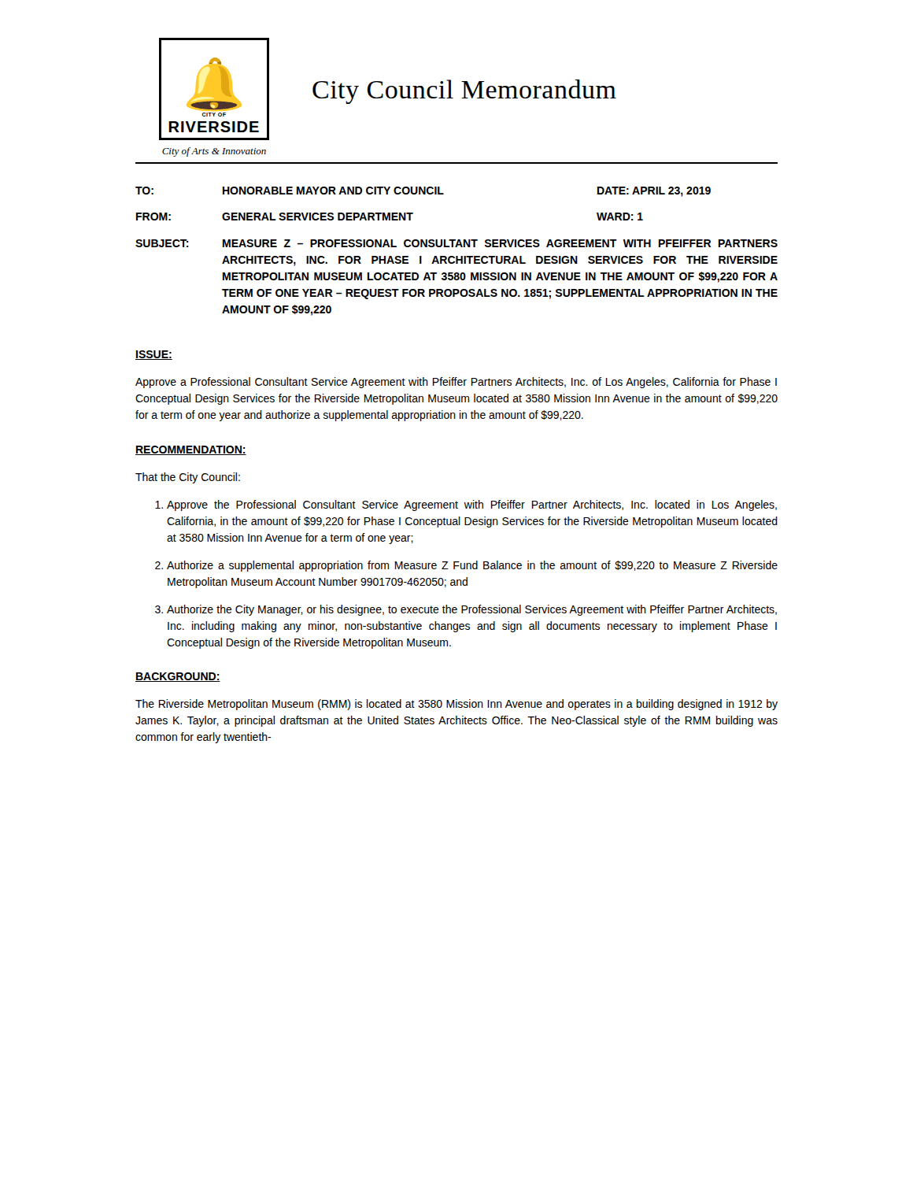🔔
CITY OF
RIVERSIDE
City of Arts & Innovation
City Council Memorandum
| TO: | HONORABLE MAYOR AND CITY COUNCIL | DATE: APRIL 23, 2019 |
| FROM: | GENERAL SERVICES DEPARTMENT | WARD: 1 |
| SUBJECT: | MEASURE Z – PROFESSIONAL CONSULTANT SERVICES AGREEMENT WITH PFEIFFER PARTNERS ARCHITECTS, INC. FOR PHASE I ARCHITECTURAL DESIGN SERVICES FOR THE RIVERSIDE METROPOLITAN MUSEUM LOCATED AT 3580 MISSION IN AVENUE IN THE AMOUNT OF $99,220 FOR A TERM OF ONE YEAR – REQUEST FOR PROPOSALS NO. 1851; SUPPLEMENTAL APPROPRIATION IN THE AMOUNT OF $99,220 |
ISSUE:
Approve a Professional Consultant Service Agreement with Pfeiffer Partners Architects, Inc. of Los Angeles, California for Phase I Conceptual Design Services for the Riverside Metropolitan Museum located at 3580 Mission Inn Avenue in the amount of $99,220 for a term of one year and authorize a supplemental appropriation in the amount of $99,220.
RECOMMENDATION:
That the City Council:
Approve the Professional Consultant Service Agreement with Pfeiffer Partner Architects, Inc. located in Los Angeles, California, in the amount of $99,220 for Phase I Conceptual Design Services for the Riverside Metropolitan Museum located at 3580 Mission Inn Avenue for a term of one year;
Authorize a supplemental appropriation from Measure Z Fund Balance in the amount of $99,220 to Measure Z Riverside Metropolitan Museum Account Number 9901709-462050; and
Authorize the City Manager, or his designee, to execute the Professional Services Agreement with Pfeiffer Partner Architects, Inc. including making any minor, non-substantive changes and sign all documents necessary to implement Phase I Conceptual Design of the Riverside Metropolitan Museum.
BACKGROUND:
The Riverside Metropolitan Museum (RMM) is located at 3580 Mission Inn Avenue and operates in a building designed in 1912 by James K. Taylor, a principal draftsman at the United States Architects Office. The Neo-Classical style of the RMM building was common for early twentieth-